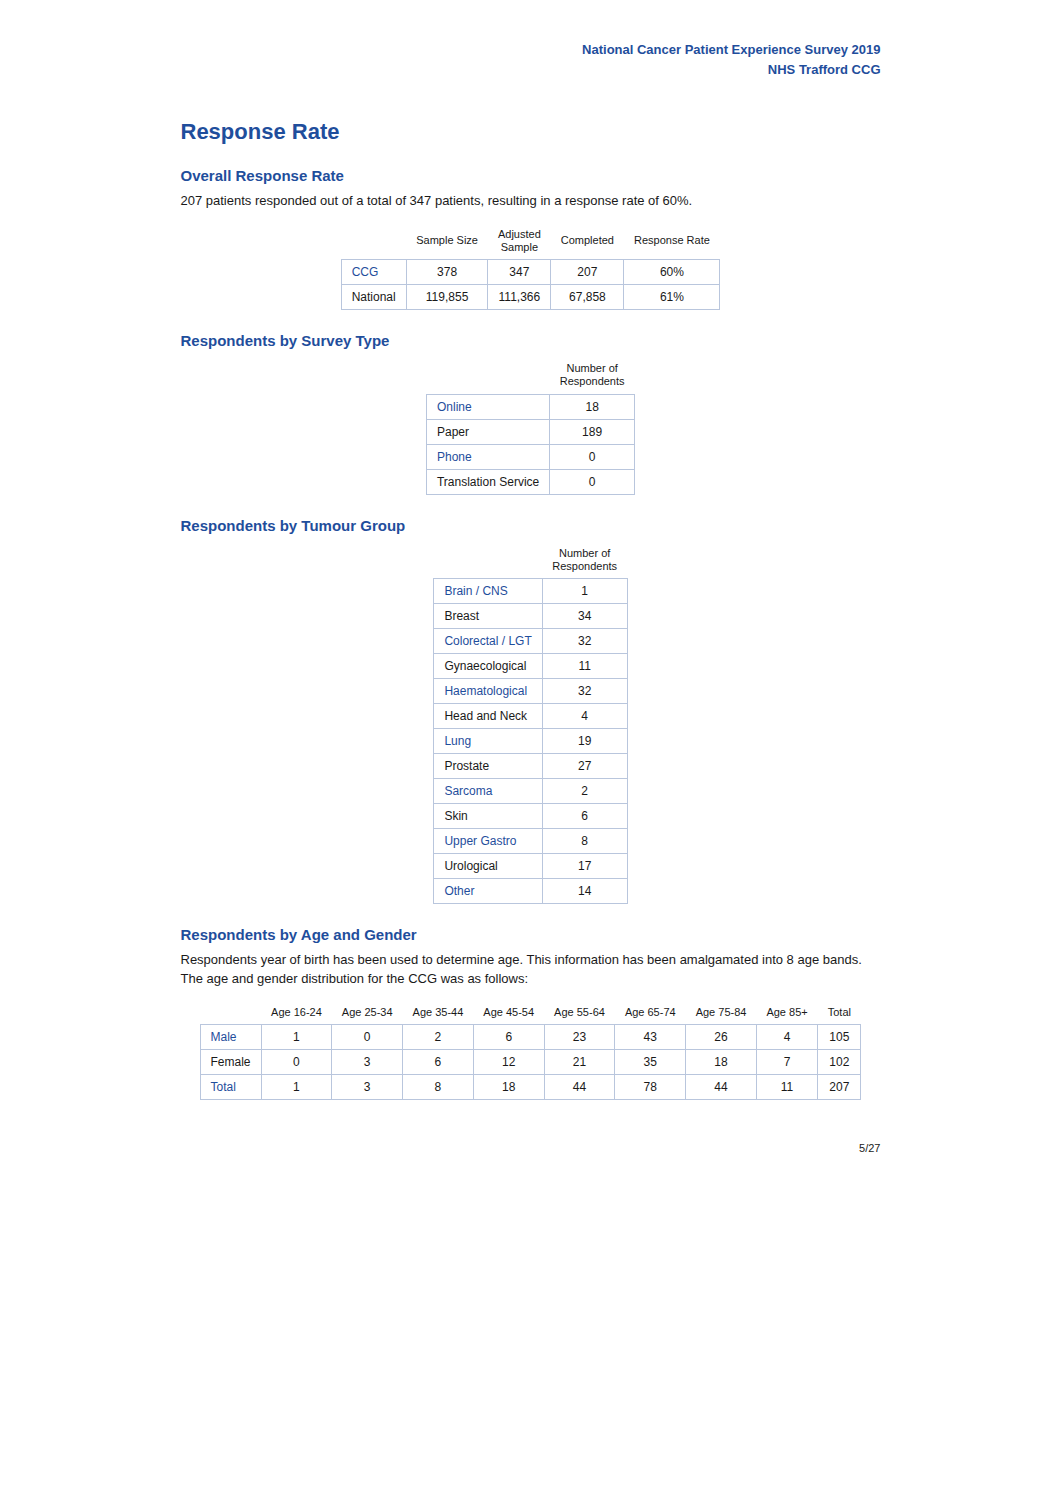National Cancer Patient Experience Survey 2019
NHS Trafford CCG
Response Rate
Overall Response Rate
207 patients responded out of a total of 347 patients, resulting in a response rate of 60%.
| | Sample Size | Adjusted Sample | Completed | Response Rate |
| --- | --- | --- | --- | --- |
| CCG | 378 | 347 | 207 | 60% |
| National | 119,855 | 111,366 | 67,858 | 61% |
Respondents by Survey Type
| | Number of Respondents |
| --- | --- |
| Online | 18 |
| Paper | 189 |
| Phone | 0 |
| Translation Service | 0 |
Respondents by Tumour Group
| | Number of Respondents |
| --- | --- |
| Brain / CNS | 1 |
| Breast | 34 |
| Colorectal / LGT | 32 |
| Gynaecological | 11 |
| Haematological | 32 |
| Head and Neck | 4 |
| Lung | 19 |
| Prostate | 27 |
| Sarcoma | 2 |
| Skin | 6 |
| Upper Gastro | 8 |
| Urological | 17 |
| Other | 14 |
Respondents by Age and Gender
Respondents year of birth has been used to determine age. This information has been amalgamated into 8 age bands. The age and gender distribution for the CCG was as follows:
| | Age 16-24 | Age 25-34 | Age 35-44 | Age 45-54 | Age 55-64 | Age 65-74 | Age 75-84 | Age 85+ | Total |
| --- | --- | --- | --- | --- | --- | --- | --- | --- | --- |
| Male | 1 | 0 | 2 | 6 | 23 | 43 | 26 | 4 | 105 |
| Female | 0 | 3 | 6 | 12 | 21 | 35 | 18 | 7 | 102 |
| Total | 1 | 3 | 8 | 18 | 44 | 78 | 44 | 11 | 207 |
5/27